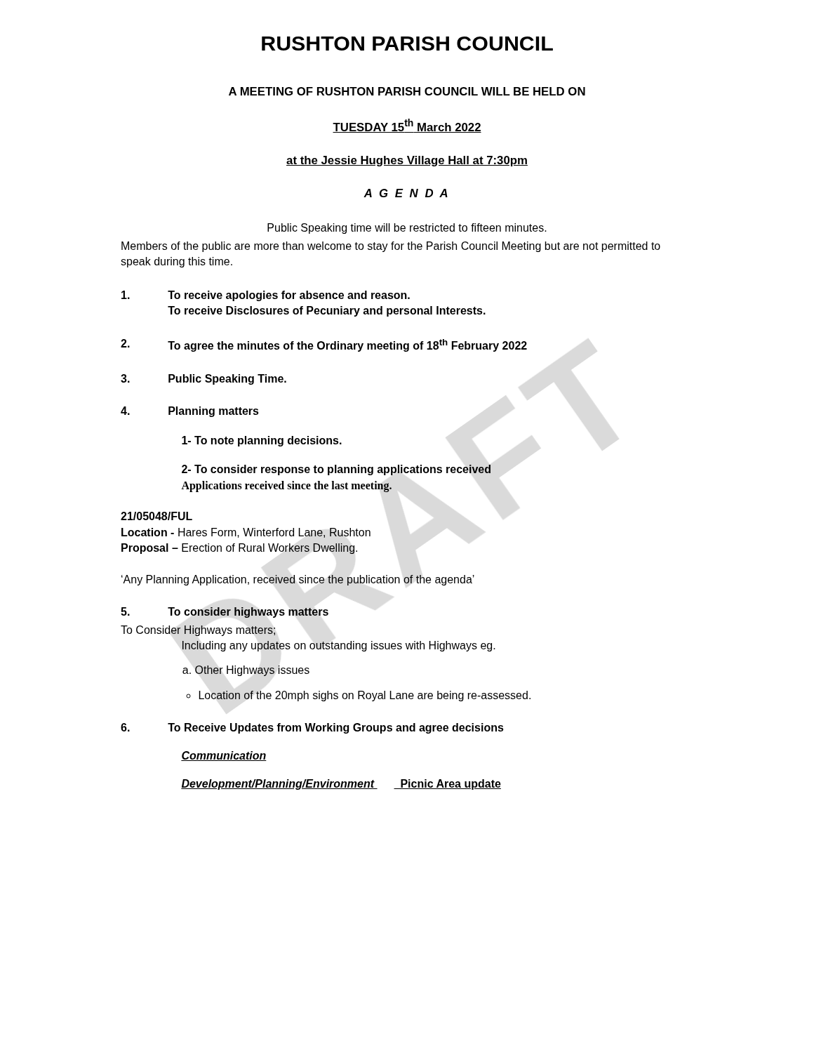DRAFT
RUSHTON PARISH COUNCIL
A MEETING OF RUSHTON PARISH COUNCIL WILL BE HELD ON
TUESDAY 15th March 2022
at the Jessie Hughes Village Hall at 7:30pm
A G E N D A
Public Speaking time will be restricted to fifteen minutes.
Members of the public are more than welcome to stay for the Parish Council Meeting but are not permitted to speak during this time.
To receive apologies for absence and reason.
To receive Disclosures of Pecuniary and personal Interests.
To agree the minutes of the Ordinary meeting of 18th February 2022
Public Speaking Time.
Planning matters
1- To note planning decisions.
2- To consider response to planning applications received
Applications received since the last meeting.
21/05048/FUL
Location - Hares Form, Winterford Lane, Rushton
Proposal – Erection of Rural Workers Dwelling.
‘Any Planning Application, received since the publication of the agenda’
To consider highways matters
To Consider Highways matters;
Including any updates on outstanding issues with Highways eg.
Other Highways issues
Location of the 20mph sighs on Royal Lane are being re-assessed.
To Receive Updates from Working Groups and agree decisions
Communication
Development/Planning/Environment Picnic Area update